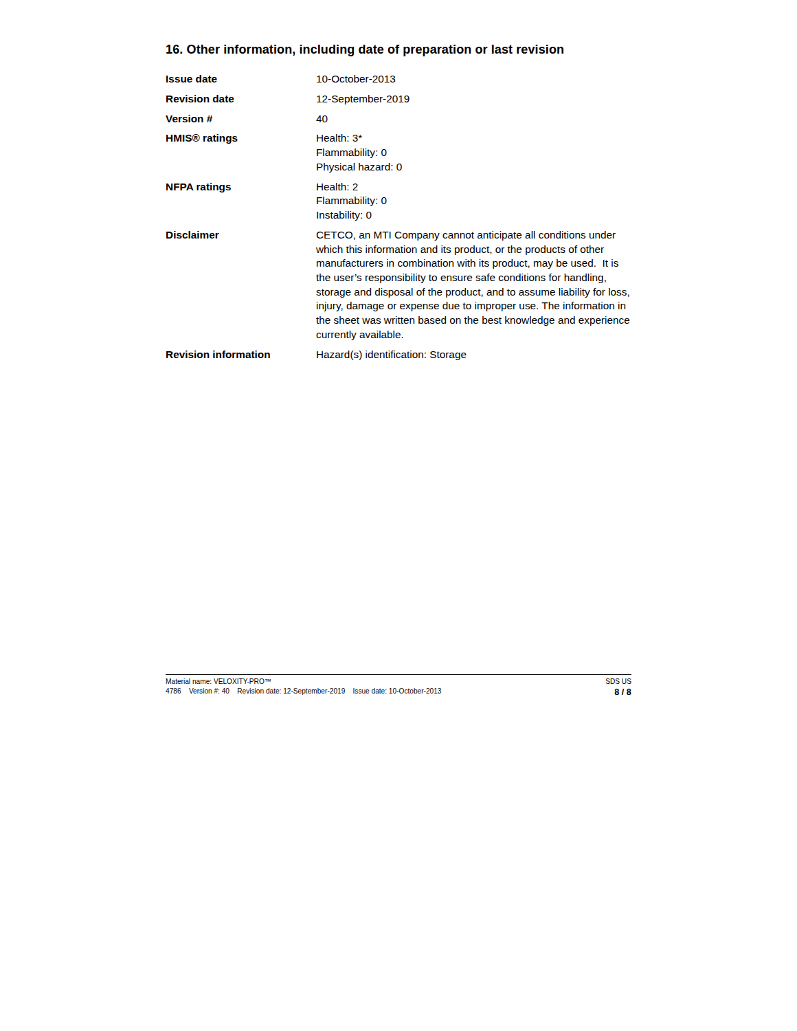16. Other information, including date of preparation or last revision
| Issue date | 10-October-2013 |
| Revision date | 12-September-2019 |
| Version # | 40 |
| HMIS® ratings | Health: 3* Flammability: 0 Physical hazard: 0 |
| NFPA ratings | Health: 2 Flammability: 0 Instability: 0 |
| Disclaimer | CETCO, an MTI Company cannot anticipate all conditions under which this information and its product, or the products of other manufacturers in combination with its product, may be used. It is the user’s responsibility to ensure safe conditions for handling, storage and disposal of the product, and to assume liability for loss, injury, damage or expense due to improper use. The information in the sheet was written based on the best knowledge and experience currently available. |
| Revision information | Hazard(s) identification: Storage |
| Material name: VELOXITY-PRO™ | SDS US |
| 4786 Version #: 40 Revision date: 12-September-2019 Issue date: 10-October-2013 | 8 / 8 |